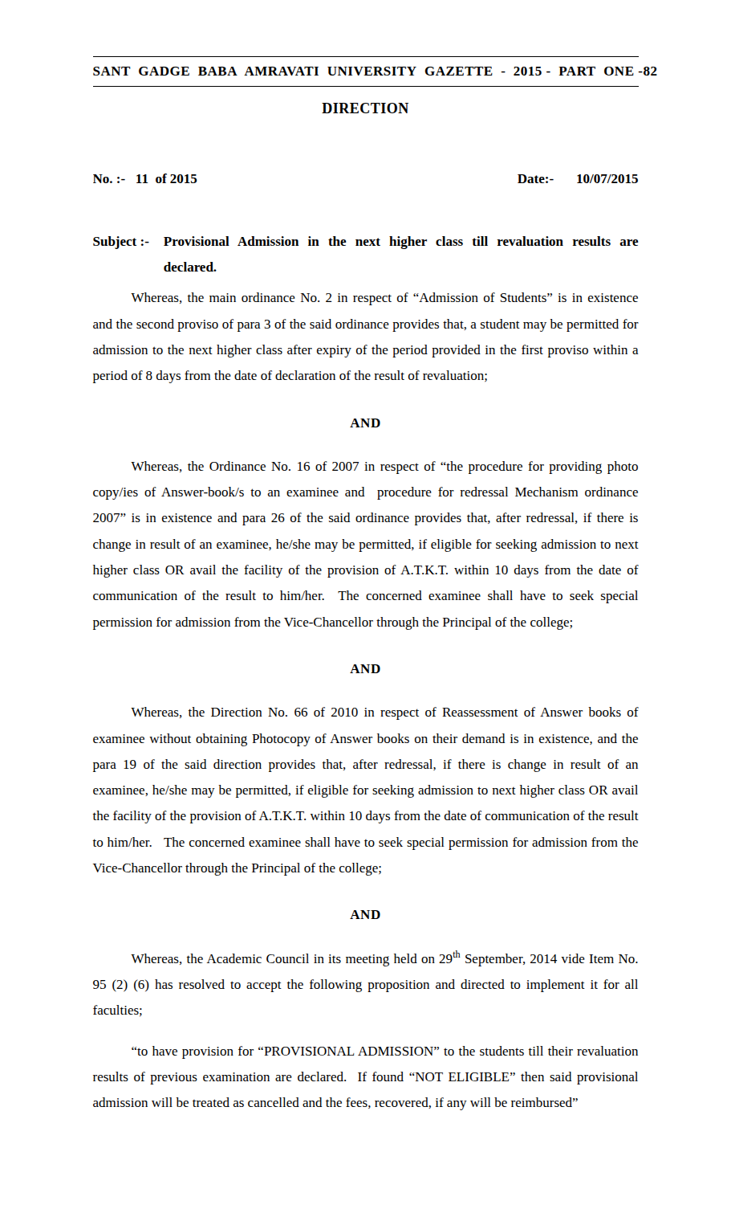SANT GADGE BABA AMRAVATI UNIVERSITY GAZETTE - 2015 - PART ONE -82
DIRECTION
No. :- 11 of 2015 Date:-10/07/2015
Subject :-
Provisional Admission in the next higher class till revaluation results are declared.
Whereas, the main ordinance No. 2 in respect of “Admission of Students” is in existence and the second proviso of para 3 of the said ordinance provides that, a student may be permitted for admission to the next higher class after expiry of the period provided in the first proviso within a period of 8 days from the date of declaration of the result of revaluation;
AND
Whereas, the Ordinance No. 16 of 2007 in respect of “the procedure for providing photo copy/ies of Answer-book/s to an examinee and procedure for redressal Mechanism ordinance 2007” is in existence and para 26 of the said ordinance provides that, after redressal, if there is change in result of an examinee, he/she may be permitted, if eligible for seeking admission to next higher class OR avail the facility of the provision of A.T.K.T. within 10 days from the date of communication of the result to him/her. The concerned examinee shall have to seek special permission for admission from the Vice-Chancellor through the Principal of the college;
AND
Whereas, the Direction No. 66 of 2010 in respect of Reassessment of Answer books of examinee without obtaining Photocopy of Answer books on their demand is in existence, and the para 19 of the said direction provides that, after redressal, if there is change in result of an examinee, he/she may be permitted, if eligible for seeking admission to next higher class OR avail the facility of the provision of A.T.K.T. within 10 days from the date of communication of the result to him/her. The concerned examinee shall have to seek special permission for admission from the Vice-Chancellor through the Principal of the college;
AND
Whereas, the Academic Council in its meeting held on 29th September, 2014 vide Item No. 95 (2) (6) has resolved to accept the following proposition and directed to implement it for all faculties;
“to have provision for “PROVISIONAL ADMISSION” to the students till their revaluation results of previous examination are declared. If found “NOT ELIGIBLE” then said provisional admission will be treated as cancelled and the fees, recovered, if any will be reimbursed”